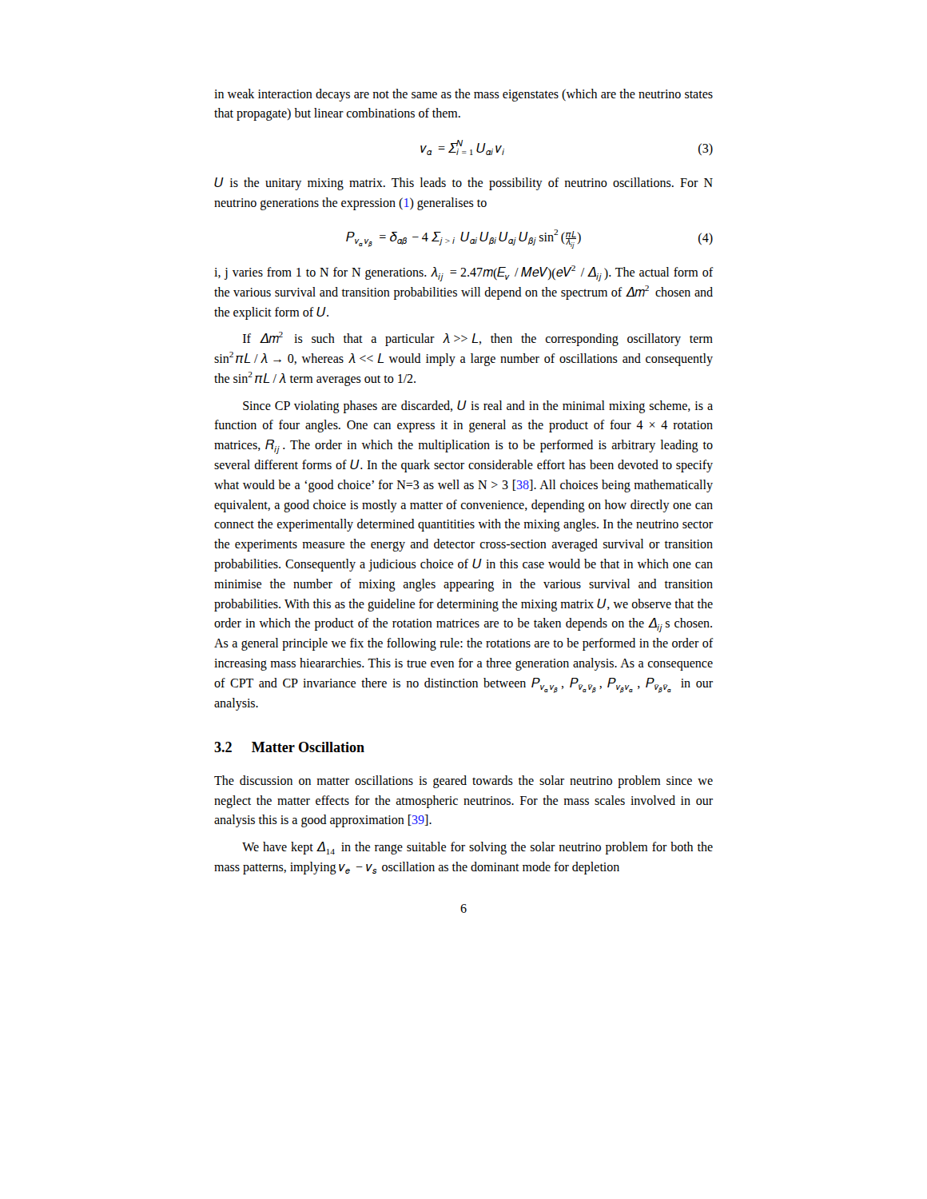in weak interaction decays are not the same as the mass eigenstates (which are the neutrino states that propagate) but linear combinations of them.
να = Σi=1N Uαi νi (3)
U is the unitary mixing matrix. This leads to the possibility of neutrino oscillations. For N neutrino generations the expression (1) generalises to
Pνανβ = δαβ − 4 Σj>i Uαi Uβi Uαj Uβj sin2 ( πLλij ) (4)
i, j varies from 1 to N for N generations. λij=2.47m(Eν/MeV)(eV2/Δij). The actual form of the various survival and transition probabilities will depend on the spectrum of Δm2 chosen and the explicit form of U.
If Δm2 is such that a particular λ>>L, then the corresponding oscillatory term sin2πL/λ→0, whereas λ<<L would imply a large number of oscillations and consequently the sin2πL/λ term averages out to 1/2.
Since CP violating phases are discarded, U is real and in the minimal mixing scheme, is a function of four angles. One can express it in general as the product of four 4 × 4 rotation matrices, Rij. The order in which the multiplication is to be performed is arbitrary leading to several different forms of U. In the quark sector considerable effort has been devoted to specify what would be a ‘good choice’ for N=3 as well as N > 3 [38]. All choices being mathematically equivalent, a good choice is mostly a matter of convenience, depending on how directly one can connect the experimentally determined quantitities with the mixing angles. In the neutrino sector the experiments measure the energy and detector cross-section averaged survival or transition probabilities. Consequently a judicious choice of U in this case would be that in which one can minimise the number of mixing angles appearing in the various survival and transition probabilities. With this as the guideline for determining the mixing matrix U, we observe that the order in which the product of the rotation matrices are to be taken depends on the Δijs chosen. As a general principle we fix the following rule: the rotations are to be performed in the order of increasing mass hieararchies. This is true even for a three generation analysis. As a consequence of CPT and CP invariance there is no distinction between Pνανβ, Pν¯αν¯β, Pνβνα, Pν¯βν¯α in our analysis.
3.2 Matter Oscillation
The discussion on matter oscillations is geared towards the solar neutrino problem since we neglect the matter effects for the atmospheric neutrinos. For the mass scales involved in our analysis this is a good approximation [39].
We have kept Δ14 in the range suitable for solving the solar neutrino problem for both the mass patterns, implying νe−νs oscillation as the dominant mode for depletion
6